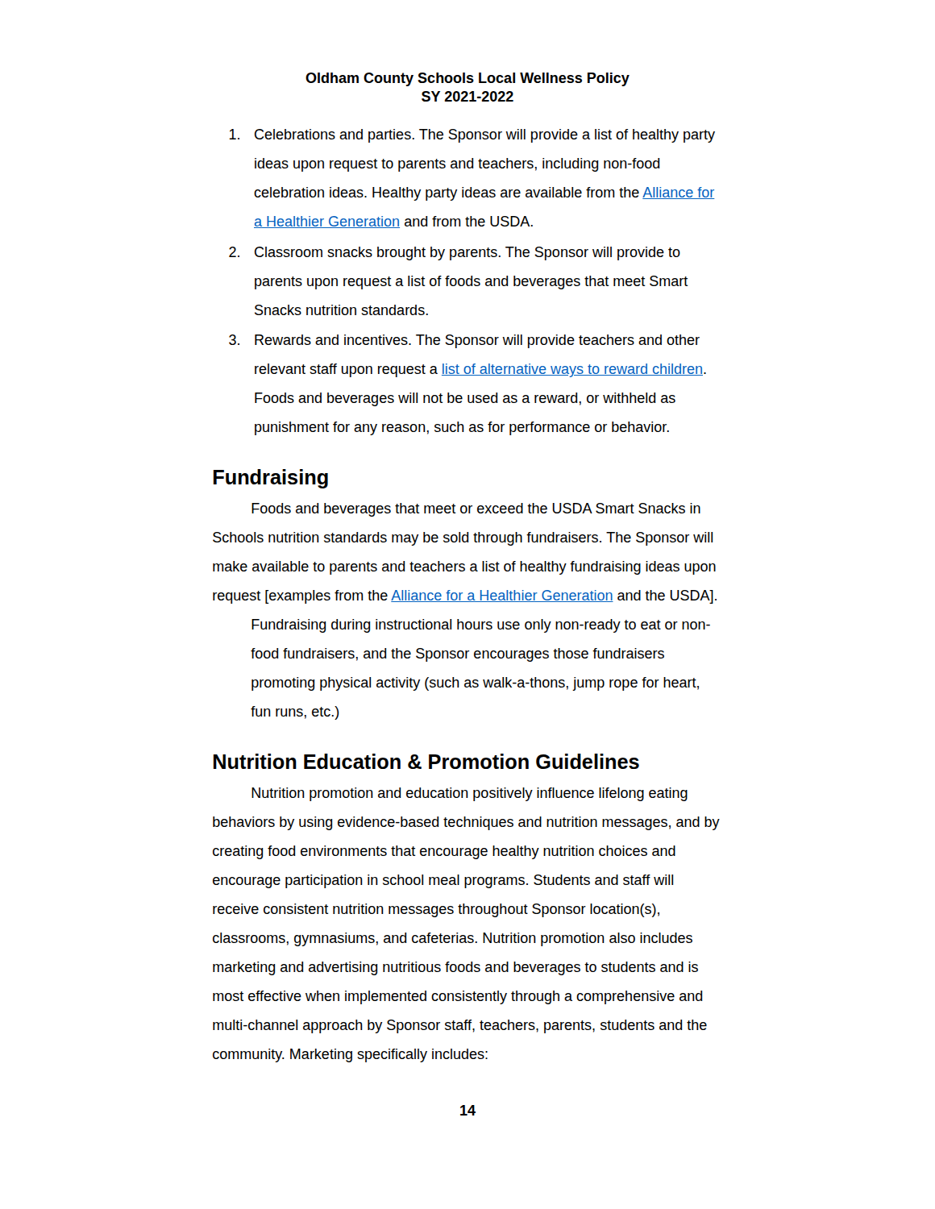Oldham County Schools Local Wellness Policy
SY 2021-2022
Celebrations and parties. The Sponsor will provide a list of healthy party ideas upon request to parents and teachers, including non-food celebration ideas. Healthy party ideas are available from the Alliance for a Healthier Generation and from the USDA.
Classroom snacks brought by parents. The Sponsor will provide to parents upon request a list of foods and beverages that meet Smart Snacks nutrition standards.
Rewards and incentives. The Sponsor will provide teachers and other relevant staff upon request a list of alternative ways to reward children. Foods and beverages will not be used as a reward, or withheld as punishment for any reason, such as for performance or behavior.
Fundraising
Foods and beverages that meet or exceed the USDA Smart Snacks in Schools nutrition standards may be sold through fundraisers. The Sponsor will make available to parents and teachers a list of healthy fundraising ideas upon request [examples from the Alliance for a Healthier Generation and the USDA].
Fundraising during instructional hours use only non-ready to eat or non-food fundraisers, and the Sponsor encourages those fundraisers promoting physical activity (such as walk-a-thons, jump rope for heart, fun runs, etc.)
Nutrition Education & Promotion Guidelines
Nutrition promotion and education positively influence lifelong eating behaviors by using evidence-based techniques and nutrition messages, and by creating food environments that encourage healthy nutrition choices and encourage participation in school meal programs. Students and staff will receive consistent nutrition messages throughout Sponsor location(s), classrooms, gymnasiums, and cafeterias. Nutrition promotion also includes marketing and advertising nutritious foods and beverages to students and is most effective when implemented consistently through a comprehensive and multi-channel approach by Sponsor staff, teachers, parents, students and the community. Marketing specifically includes:
14